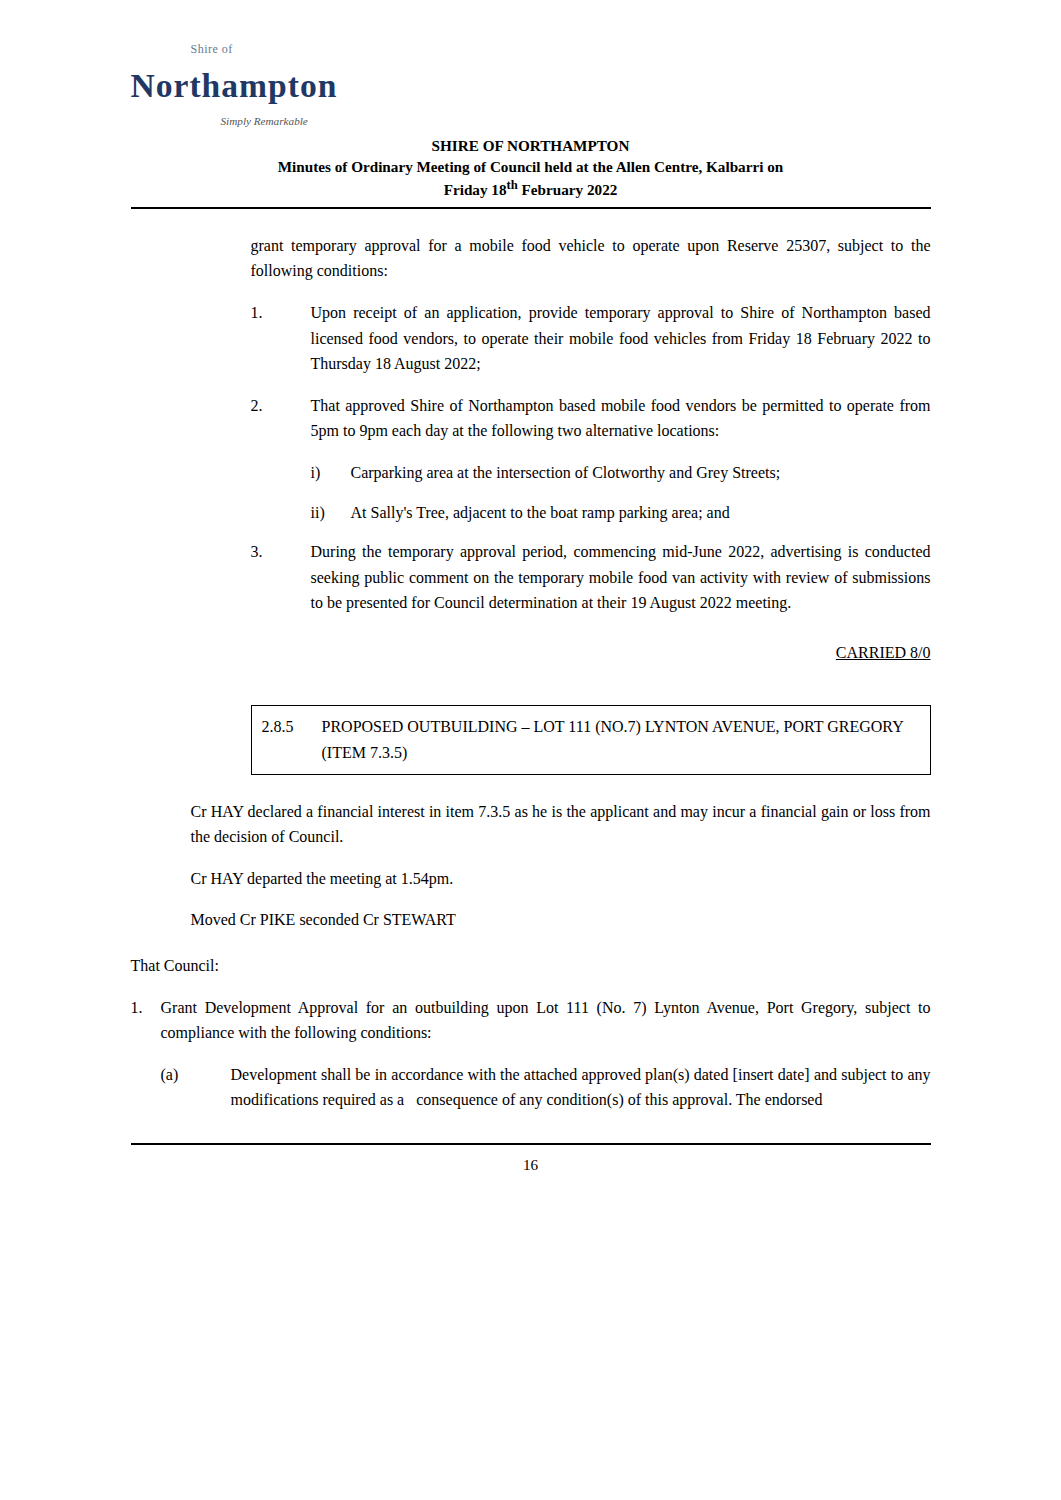Shire of
Northampton
Simply Remarkable
SHIRE OF NORTHAMPTON Minutes of Ordinary Meeting of Council held at the Allen Centre, Kalbarri on Friday 18th February 2022
grant temporary approval for a mobile food vehicle to operate upon Reserve 25307, subject to the following conditions:
1.
Upon receipt of an application, provide temporary approval to Shire of Northampton based licensed food vendors, to operate their mobile food vehicles from Friday 18 February 2022 to Thursday 18 August 2022;
2.
That approved Shire of Northampton based mobile food vendors be permitted to operate from 5pm to 9pm each day at the following two alternative locations:
i)
Carparking area at the intersection of Clotworthy and Grey Streets;
ii)
At Sally's Tree, adjacent to the boat ramp parking area; and
3.
During the temporary approval period, commencing mid-June 2022, advertising is conducted seeking public comment on the temporary mobile food van activity with review of submissions to be presented for Council determination at their 19 August 2022 meeting.
CARRIED 8/0
2.8.5
PROPOSED OUTBUILDING – LOT 111 (NO.7) LYNTON AVENUE, PORT GREGORY (ITEM 7.3.5)
Cr HAY declared a financial interest in item 7.3.5 as he is the applicant and may incur a financial gain or loss from the decision of Council.
Cr HAY departed the meeting at 1.54pm.
Moved Cr PIKE seconded Cr STEWART
That Council:
1.
Grant Development Approval for an outbuilding upon Lot 111 (No. 7) Lynton Avenue, Port Gregory, subject to compliance with the following conditions:
(a)
Development shall be in accordance with the attached approved plan(s) dated [insert date] and subject to any modifications required as a consequence of any condition(s) of this approval. The endorsed
16